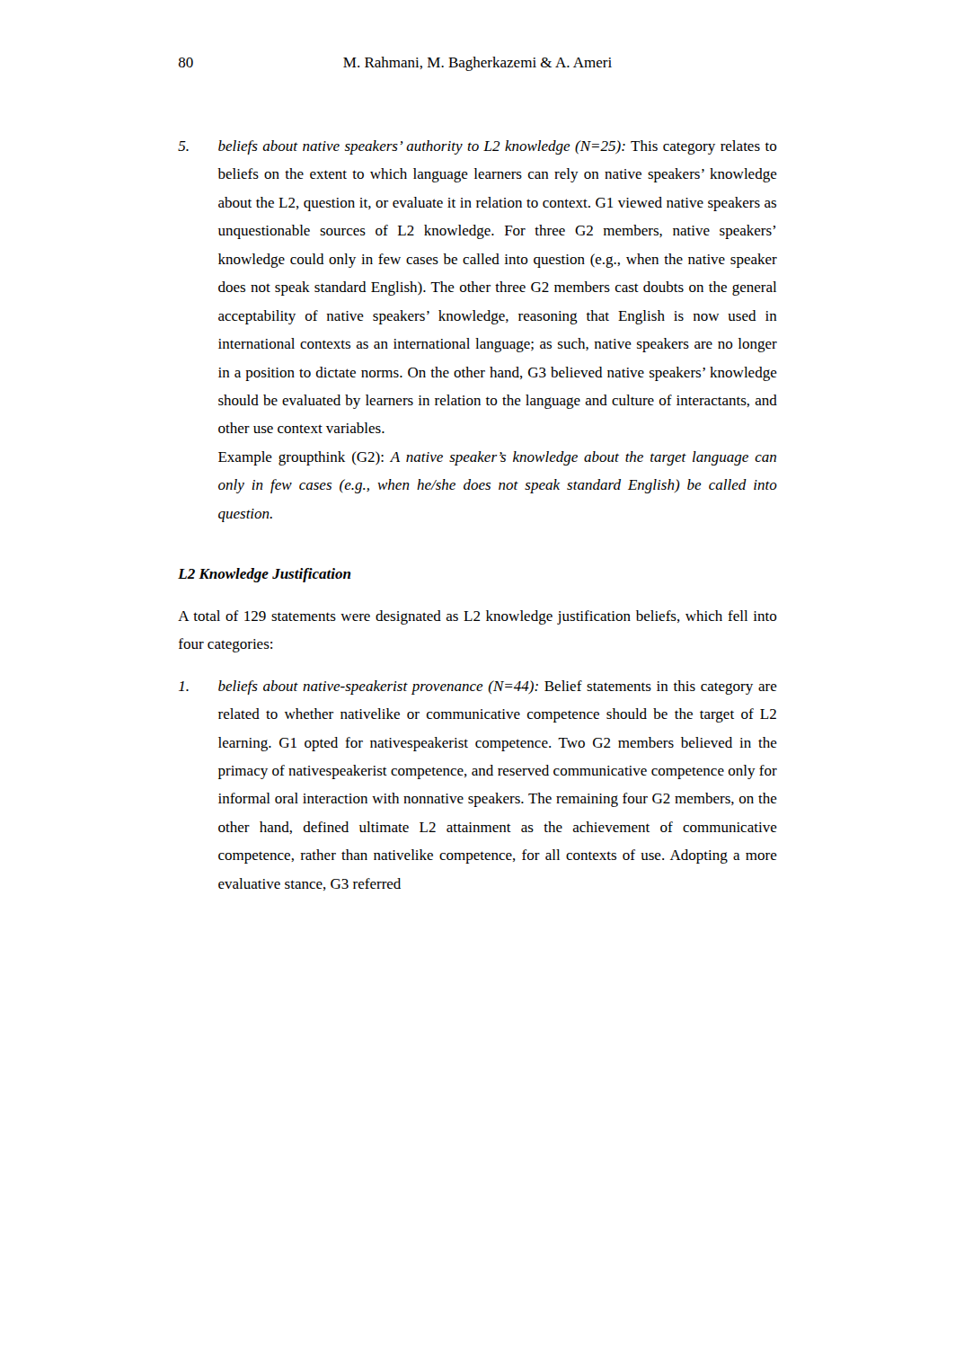80
M. Rahmani, M. Bagherkazemi & A. Ameri
5. beliefs about native speakers’ authority to L2 knowledge (N=25): This category relates to beliefs on the extent to which language learners can rely on native speakers’ knowledge about the L2, question it, or evaluate it in relation to context. G1 viewed native speakers as unquestionable sources of L2 knowledge. For three G2 members, native speakers’ knowledge could only in few cases be called into question (e.g., when the native speaker does not speak standard English). The other three G2 members cast doubts on the general acceptability of native speakers’ knowledge, reasoning that English is now used in international contexts as an international language; as such, native speakers are no longer in a position to dictate norms. On the other hand, G3 believed native speakers’ knowledge should be evaluated by learners in relation to the language and culture of interactants, and other use context variables. Example groupthink (G2): A native speaker’s knowledge about the target language can only in few cases (e.g., when he/she does not speak standard English) be called into question.
L2 Knowledge Justification
A total of 129 statements were designated as L2 knowledge justification beliefs, which fell into four categories:
1. beliefs about native-speakerist provenance (N=44): Belief statements in this category are related to whether nativelike or communicative competence should be the target of L2 learning. G1 opted for nativespeakerist competence. Two G2 members believed in the primacy of nativespeakerist competence, and reserved communicative competence only for informal oral interaction with nonnative speakers. The remaining four G2 members, on the other hand, defined ultimate L2 attainment as the achievement of communicative competence, rather than nativelike competence, for all contexts of use. Adopting a more evaluative stance, G3 referred